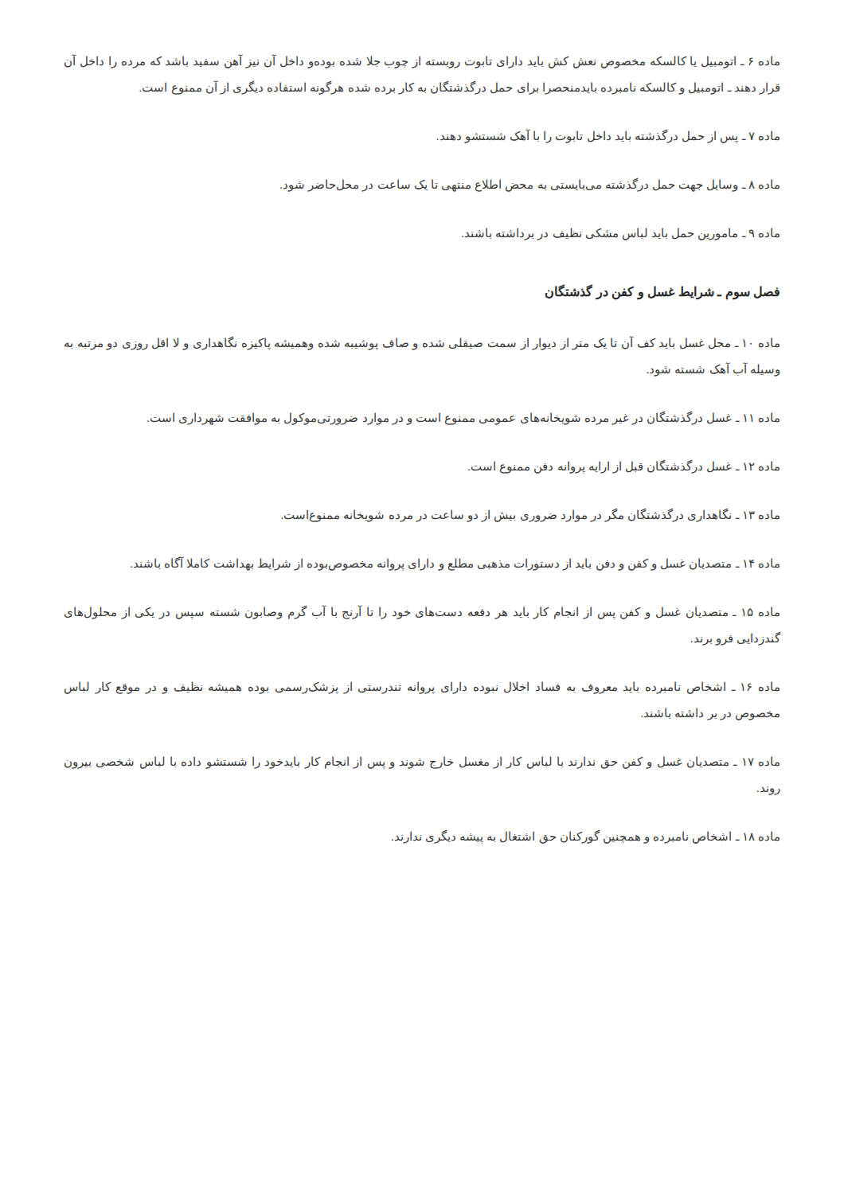ماده ۶ ـ اتومبیل یا کالسکه مخصوص نعش کش باید دارای تابوت روبسته از چوب جلا شده بوده‌و داخل آن نیز آهن سفید باشد که مرده را داخل آن قرار دهند ـ اتومبیل و کالسکه نامبرده باید‌منحصرا برای حمل درگذشتگان به کار برده شده هرگونه استفاده دیگری از آن ممنوع است.
ماده ۷ ـ پس از حمل درگذشته باید داخل تابوت را با آهک شستشو دهند.
ماده ۸ ـ وسایل جهت حمل درگذشته می‌بایستی به محض اطلاع منتهی تا یک ساعت در محل‌حاضر شود.
ماده ۹ ـ مامورین حمل باید لباس مشکی نظیف در برداشته باشند.
فصل سوم ـ شرایط غسل و کفن در گذشتگان
ماده ۱۰ ـ محل غسل باید کف آن تا یک متر از دیوار از سمت صیقلی شده و صاف پوشیبه شده و‌همیشه پاکیزه نگاهداری و لا اقل روزی دو مرتبه به وسیله آب آهک شسته شود.
ماده ۱۱ ـ غسل درگذشتگان در غیر مرده شویخانه‌های عمومی ممنوع است و در موارد ضرورتی‌موکول به موافقت شهرداری است.
ماده ۱۲ ـ غسل درگذشتگان قبل از ارایه پروانه دفن ممنوع است.
ماده ۱۳ ـ نگاهداری درگذشتگان مگر در موارد ضروری بیش از دو ساعت در مرده شویخانه ممنوع‌است.
ماده ۱۴ ـ متصدیان غسل و کفن و دفن باید از دستورات مذهبی مطلع و دارای پروانه مخصوص‌بوده از شرایط بهداشت کاملا آگاه باشند.
ماده ۱۵ ـ متصدیان غسل و کفن پس از انجام کار باید هر دفعه دست‌های خود را تا آرنج با آب گرم و‌صابون شسته سپس در یکی از محلول‌های گندزدایی فرو برند.
ماده ۱۶ ـ اشخاص نامبرده باید معروف به فساد اخلال نبوده دارای پروانه تندرستی از پزشک‌رسمی بوده همیشه نظیف و در موقع کار لباس مخصوص در بر داشته باشند.
ماده ۱۷ ـ متصدیان غسل و کفن حق ندارند با لباس کار از مغسل خارج شوند و پس از انجام کار باید‌خود را شستشو داده با لباس شخصی بیرون روند.
ماده ۱۸ ـ اشخاص نامبرده و همچنین گورکنان حق اشتغال به پیشه دیگری ندارند.